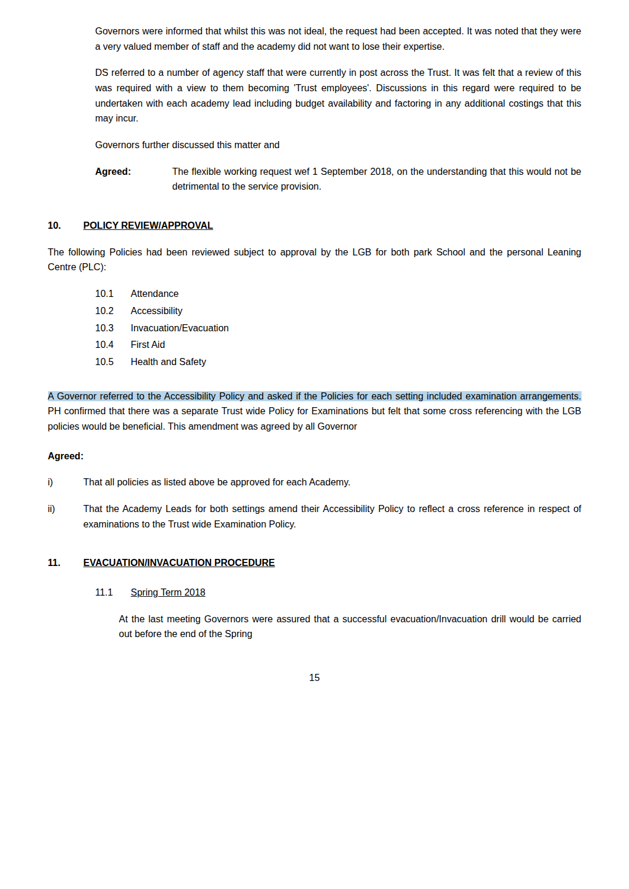Governors were informed that whilst this was not ideal, the request had been accepted. It was noted that they were a very valued member of staff and the academy did not want to lose their expertise.
DS referred to a number of agency staff that were currently in post across the Trust. It was felt that a review of this was required with a view to them becoming 'Trust employees'. Discussions in this regard were required to be undertaken with each academy lead including budget availability and factoring in any additional costings that this may incur.
Governors further discussed this matter and
Agreed:
The flexible working request wef 1 September 2018, on the understanding that this would not be detrimental to the service provision.
10.
POLICY REVIEW/APPROVAL
The following Policies had been reviewed subject to approval by the LGB for both park School and the personal Leaning Centre (PLC):
10.1 Attendance
10.2 Accessibility
10.3 Invacuation/Evacuation
10.4 First Aid
10.5 Health and Safety
A Governor referred to the Accessibility Policy and asked if the Policies for each setting included examination arrangements. PH confirmed that there was a separate Trust wide Policy for Examinations but felt that some cross referencing with the LGB policies would be beneficial. This amendment was agreed by all Governor
Agreed:
i)
That all policies as listed above be approved for each Academy.
ii)
That the Academy Leads for both settings amend their Accessibility Policy to reflect a cross reference in respect of examinations to the Trust wide Examination Policy.
11.
EVACUATION/INVACUATION PROCEDURE
11.1
Spring Term 2018
At the last meeting Governors were assured that a successful evacuation/Invacuation drill would be carried out before the end of the Spring
15